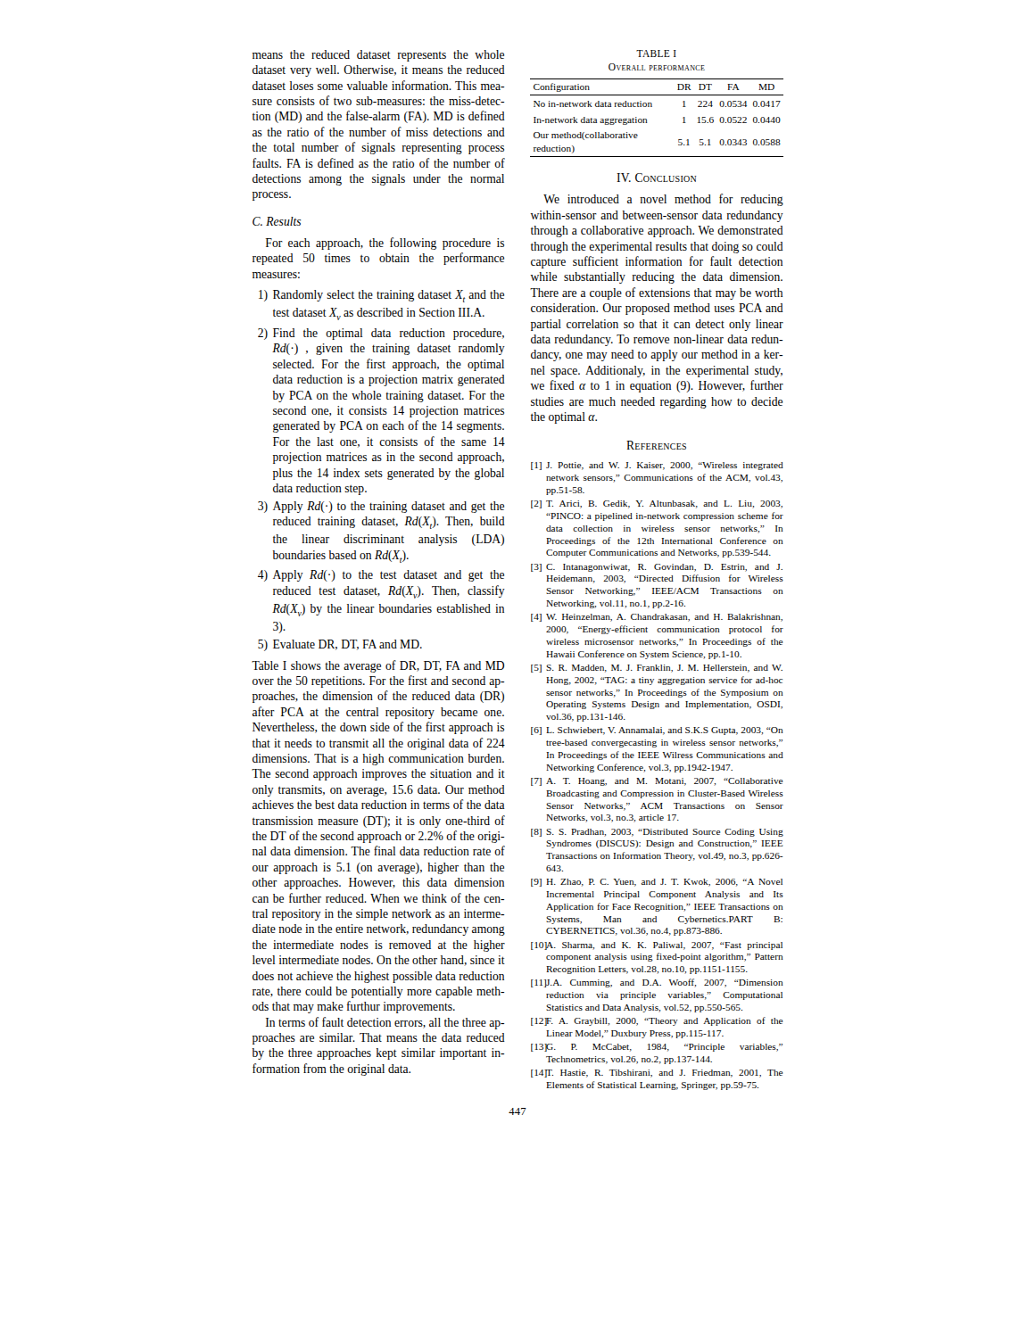means the reduced dataset represents the whole dataset very well. Otherwise, it means the reduced dataset loses some valuable information. This measure consists of two sub-measures: the miss-detection (MD) and the false-alarm (FA). MD is defined as the ratio of the number of miss detections and the total number of signals representing process faults. FA is defined as the ratio of the number of detections among the signals under the normal process.
C. Results
For each approach, the following procedure is repeated 50 times to obtain the performance measures:
Randomly select the training dataset Xt and the test dataset Xv as described in Section III.A.
Find the optimal data reduction procedure, Rd(·) , given the training dataset randomly selected. For the first approach, the optimal data reduction is a projection matrix generated by PCA on the whole training dataset. For the second one, it consists 14 projection matrices generated by PCA on each of the 14 segments. For the last one, it consists of the same 14 projection matrices as in the second approach, plus the 14 index sets generated by the global data reduction step.
Apply Rd(·) to the training dataset and get the reduced training dataset, Rd(Xt). Then, build the linear discriminant analysis (LDA) boundaries based on Rd(Xt).
Apply Rd(·) to the test dataset and get the reduced test dataset, Rd(Xv). Then, classify Rd(Xv) by the linear boundaries established in 3).
Evaluate DR, DT, FA and MD.
Table I shows the average of DR, DT, FA and MD over the 50 repetitions. For the first and second approaches, the dimension of the reduced data (DR) after PCA at the central repository became one. Nevertheless, the down side of the first approach is that it needs to transmit all the original data of 224 dimensions. That is a high communication burden. The second approach improves the situation and it only transmits, on average, 15.6 data. Our method achieves the best data reduction in terms of the data transmission measure (DT); it is only one-third of the DT of the second approach or 2.2% of the original data dimension. The final data reduction rate of our approach is 5.1 (on average), higher than the other approaches. However, this data dimension can be further reduced. When we think of the central repository in the simple network as an intermediate node in the entire network, redundancy among the intermediate nodes is removed at the higher level intermediate nodes. On the other hand, since it does not achieve the highest possible data reduction rate, there could be potentially more capable methods that may make furthur improvements.
In terms of fault detection errors, all the three approaches are similar. That means the data reduced by the three approaches kept similar important information from the original data.
TABLE IOverall performance
| Configuration | DR | DT | FA | MD |
| --- | --- | --- | --- | --- |
| No in-network data reduction | 1 | 224 | 0.0534 | 0.0417 |
| In-network data aggregation | 1 | 15.6 | 0.0522 | 0.0440 |
| Our method(collaborative reduction) | 5.1 | 5.1 | 0.0343 | 0.0588 |
IV. Conclusion
We introduced a novel method for reducing within-sensor and between-sensor data redundancy through a collaborative approach. We demonstrated through the experimental results that doing so could capture sufficient information for fault detection while substantially reducing the data dimension. There are a couple of extensions that may be worth consideration. Our proposed method uses PCA and partial correlation so that it can detect only linear data redundancy. To remove non-linear data redundancy, one may need to apply our method in a kernel space. Additionaly, in the experimental study, we fixed α to 1 in equation (9). However, further studies are much needed regarding how to decide the optimal α.
References
J. Pottie, and W. J. Kaiser, 2000, “Wireless integrated network sensors,” Communications of the ACM, vol.43, pp.51-58.
T. Arici, B. Gedik, Y. Altunbasak, and L. Liu, 2003, “PINCO: a pipelined in-network compression scheme for data collection in wireless sensor networks,” In Proceedings of the 12th International Conference on Computer Communications and Networks, pp.539-544.
C. Intanagonwiwat, R. Govindan, D. Estrin, and J. Heidemann, 2003, “Directed Diffusion for Wireless Sensor Networking,” IEEE/ACM Transactions on Networking, vol.11, no.1, pp.2-16.
W. Heinzelman, A. Chandrakasan, and H. Balakrishnan, 2000, “Energy-efficient communication protocol for wireless microsensor networks,” In Proceedings of the Hawaii Conference on System Science, pp.1-10.
S. R. Madden, M. J. Franklin, J. M. Hellerstein, and W. Hong, 2002, “TAG: a tiny aggregation service for ad-hoc sensor networks,” In Proceedings of the Symposium on Operating Systems Design and Implementation, OSDI, vol.36, pp.131-146.
L. Schwiebert, V. Annamalai, and S.K.S Gupta, 2003, “On tree-based convergecasting in wireless sensor networks,” In Proceedings of the IEEE Wilress Communications and Networking Conference, vol.3, pp.1942-1947.
A. T. Hoang, and M. Motani, 2007, “Collaborative Broadcasting and Compression in Cluster-Based Wireless Sensor Networks,” ACM Transactions on Sensor Networks, vol.3, no.3, article 17.
S. S. Pradhan, 2003, “Distributed Source Coding Using Syndromes (DISCUS): Design and Construction,” IEEE Transactions on Information Theory, vol.49, no.3, pp.626-643.
H. Zhao, P. C. Yuen, and J. T. Kwok, 2006, “A Novel Incremental Principal Component Analysis and Its Application for Face Recognition,” IEEE Transactions on Systems, Man and Cybernetics.PART B: CYBERNETICS, vol.36, no.4, pp.873-886.
A. Sharma, and K. K. Paliwal, 2007, “Fast principal component analysis using fixed-point algorithm,” Pattern Recognition Letters, vol.28, no.10, pp.1151-1155.
J.A. Cumming, and D.A. Wooff, 2007, “Dimension reduction via principle variables,” Computational Statistics and Data Analysis, vol.52, pp.550-565.
F. A. Graybill, 2000, “Theory and Application of the Linear Model,” Duxbury Press, pp.115-117.
G. P. McCabet, 1984, “Principle variables,” Technometrics, vol.26, no.2, pp.137-144.
T. Hastie, R. Tibshirani, and J. Friedman, 2001, The Elements of Statistical Learning, Springer, pp.59-75.
447